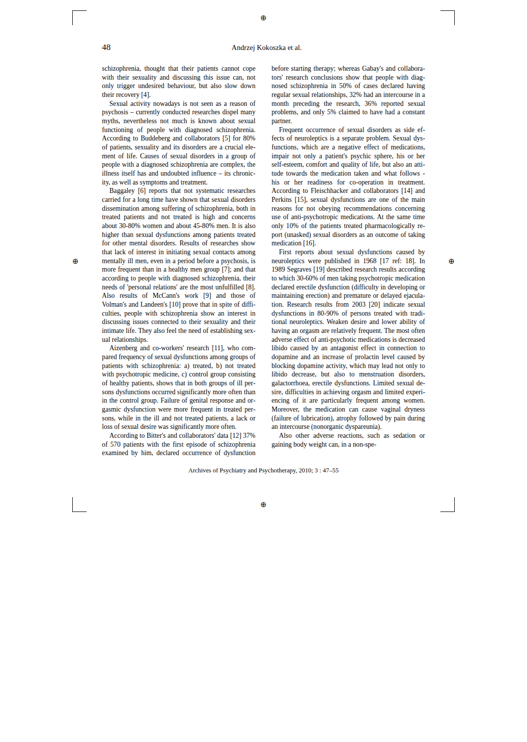⊕ ⊕ ⊕ ⊕
48 Andrzej Kokoszka et al.
schizophrenia, thought that their patients cannot cope with their sexuality and discussing this issue can, not only trigger undesired behaviour, but also slow down their recovery [4].
Sexual activity nowadays is not seen as a reason of psychosis – currently conducted researches dispel many myths, nevertheless not much is known about sexual functioning of people with diagnosed schizophrenia. According to Buddeberg and collaborators [5] for 80% of patients, sexuality and its disorders are a crucial element of life. Causes of sexual disorders in a group of people with a diagnosed schizophrenia are complex, the illness itself has and undoubted influence – its chronicity, as well as symptoms and treatment.
Baggaley [6] reports that not systematic researches carried for a long time have shown that sexual disorders dissemination among suffering of schizophrenia, both in treated patients and not treated is high and concerns about 30-80% women and about 45-80% men. It is also higher than sexual dysfunctions among patients treated for other mental disorders. Results of researches show that lack of interest in initiating sexual contacts among mentally ill men, even in a period before a psychosis, is more frequent than in a healthy men group [7]; and that according to people with diagnosed schizophrenia, their needs of 'personal relations' are the most unfulfilled [8]. Also results of McCann's work [9] and those of Volman's and Landeen's [10] prove that in spite of difficulties, people with schizophrenia show an interest in discussing issues connected to their sexuality and their intimate life. They also feel the need of establishing sexual relationships.
Aizenberg and co-workers' research [11], who compared frequency of sexual dysfunctions among groups of patients with schizophrenia: a) treated, b) not treated with psychotropic medicine, c) control group consisting of healthy patients, shows that in both groups of ill persons dysfunctions occurred significantly more often than in the control group. Failure of genital response and orgasmic dysfunction were more frequent in treated persons, while in the ill and not treated patients, a lack or loss of sexual desire was significantly more often.
According to Bitter's and collaborators' data [12] 37% of 570 patients with the first episode of schizophrenia examined by him, declared occurrence of dysfunction before starting therapy; whereas Gabay's and collaborators' research conclusions show that people with diagnosed schizophrenia in 50% of cases declared having regular sexual relationships, 32% had an intercourse in a month preceding the research, 36% reported sexual problems, and only 5% claimed to have had a constant partner.
Frequent occurrence of sexual disorders as side effects of neuroleptics is a separate problem. Sexual dysfunctions, which are a negative effect of medications, impair not only a patient's psychic sphere, his or her self-esteem, comfort and quality of life, but also an attitude towards the medication taken and what follows - his or her readiness for co-operation in treatment. According to Fleischhacker and collaborators [14] and Perkins [15], sexual dysfunctions are one of the main reasons for not obeying recommendations concerning use of anti-psychotropic medications. At the same time only 10% of the patients treated pharmacologically report (unasked) sexual disorders as an outcome of taking medication [16].
First reports about sexual dysfunctions caused by neuroleptics were published in 1968 [17 ref: 18]. In 1989 Segraves [19] described research results according to which 30-60% of men taking psychotropic medication declared erectile dysfunction (difficulty in developing or maintaining erection) and premature or delayed ejaculation. Research results from 2003 [20] indicate sexual dysfunctions in 80-90% of persons treated with traditional neuroleptics. Weaken desire and lower ability of having an orgasm are relatively frequent. The most often adverse effect of anti-psychotic medications is decreased libido caused by an antagonist effect in connection to dopamine and an increase of prolactin level caused by blocking dopamine activity, which may lead not only to libido decrease, but also to menstruation disorders, galactorrhoea, erectile dysfunctions. Limited sexual desire, difficulties in achieving orgasm and limited experiencing of it are particularly frequent among women. Moreover, the medication can cause vaginal dryness (failure of lubrication), atrophy followed by pain during an intercourse (nonorganic dyspareunia).
Also other adverse reactions, such as sedation or gaining body weight can, in a non-spe-
Archives of Psychiatry and Psychotherapy, 2010; 3 : 47–55